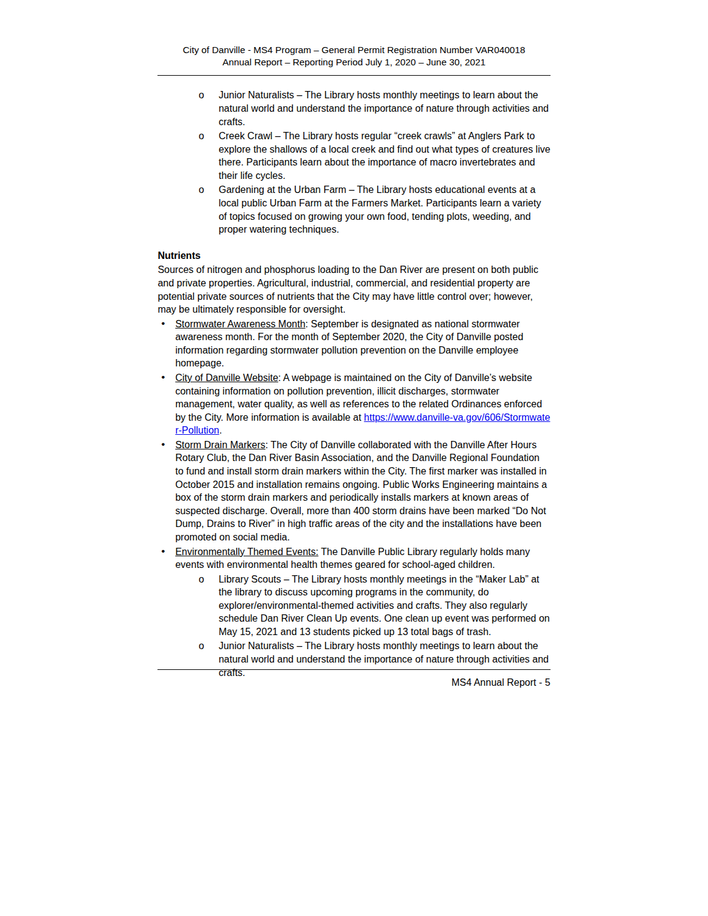City of Danville - MS4 Program – General Permit Registration Number VAR040018 Annual Report – Reporting Period July 1, 2020 – June 30, 2021
Junior Naturalists – The Library hosts monthly meetings to learn about the natural world and understand the importance of nature through activities and crafts.
Creek Crawl – The Library hosts regular “creek crawls” at Anglers Park to explore the shallows of a local creek and find out what types of creatures live there. Participants learn about the importance of macro invertebrates and their life cycles.
Gardening at the Urban Farm – The Library hosts educational events at a local public Urban Farm at the Farmers Market. Participants learn a variety of topics focused on growing your own food, tending plots, weeding, and proper watering techniques.
Nutrients
Sources of nitrogen and phosphorus loading to the Dan River are present on both public and private properties. Agricultural, industrial, commercial, and residential property are potential private sources of nutrients that the City may have little control over; however, may be ultimately responsible for oversight.
Stormwater Awareness Month: September is designated as national stormwater awareness month. For the month of September 2020, the City of Danville posted information regarding stormwater pollution prevention on the Danville employee homepage.
City of Danville Website: A webpage is maintained on the City of Danville’s website containing information on pollution prevention, illicit discharges, stormwater management, water quality, as well as references to the related Ordinances enforced by the City. More information is available at https://www.danville-va.gov/606/Stormwater-Pollution.
Storm Drain Markers: The City of Danville collaborated with the Danville After Hours Rotary Club, the Dan River Basin Association, and the Danville Regional Foundation to fund and install storm drain markers within the City. The first marker was installed in October 2015 and installation remains ongoing. Public Works Engineering maintains a box of the storm drain markers and periodically installs markers at known areas of suspected discharge. Overall, more than 400 storm drains have been marked “Do Not Dump, Drains to River” in high traffic areas of the city and the installations have been promoted on social media.
Environmentally Themed Events: The Danville Public Library regularly holds many events with environmental health themes geared for school-aged children.
Library Scouts – The Library hosts monthly meetings in the “Maker Lab” at the library to discuss upcoming programs in the community, do explorer/environmental-themed activities and crafts. They also regularly schedule Dan River Clean Up events. One clean up event was performed on May 15, 2021 and 13 students picked up 13 total bags of trash.
Junior Naturalists – The Library hosts monthly meetings to learn about the natural world and understand the importance of nature through activities and crafts.
MS4 Annual Report - 5